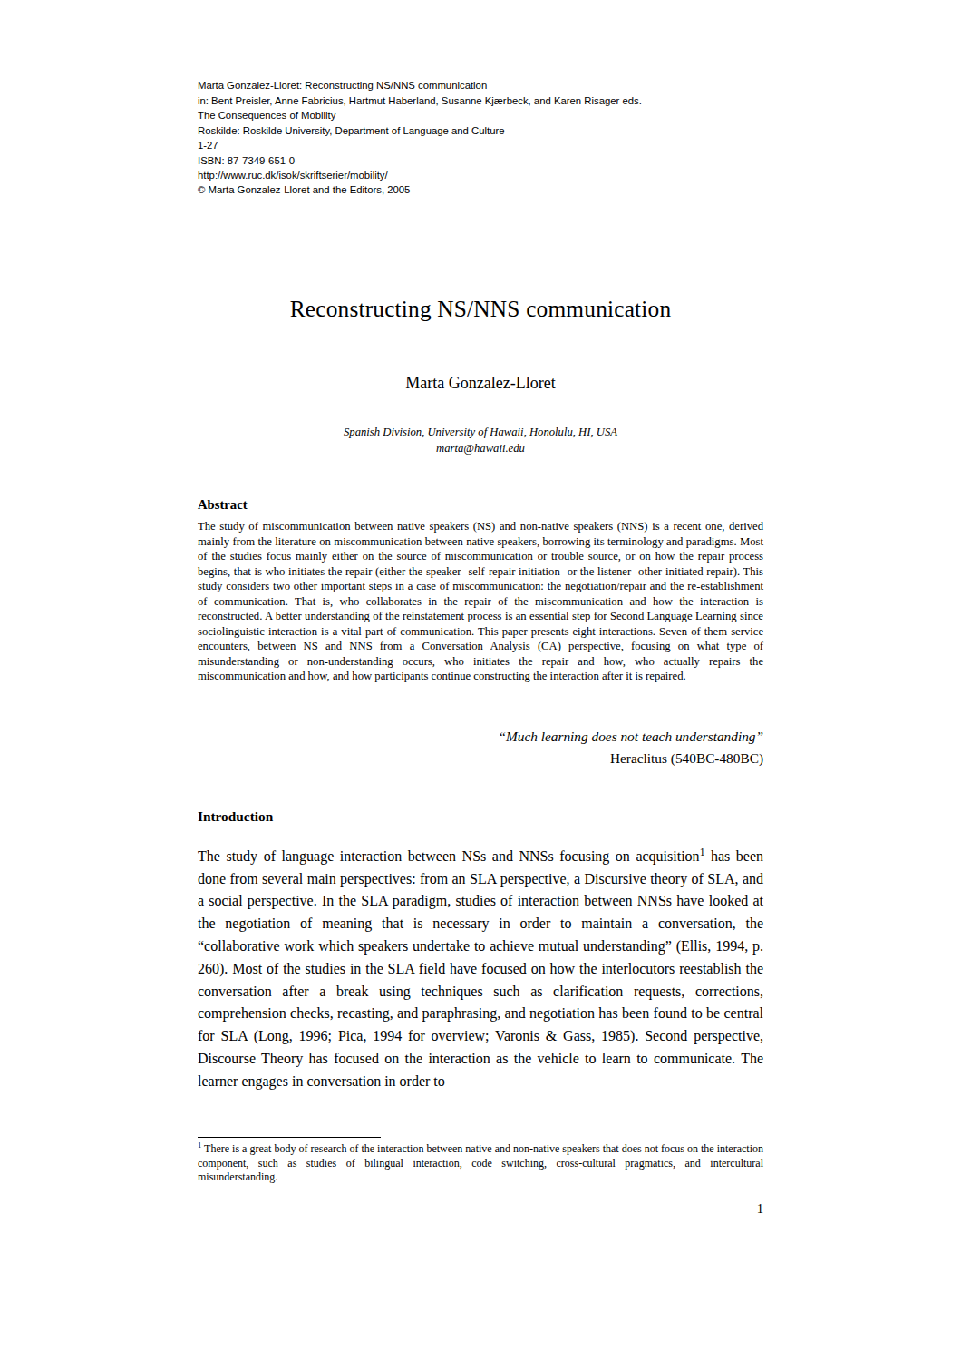Marta Gonzalez-Lloret: Reconstructing NS/NNS communication
in: Bent Preisler, Anne Fabricius, Hartmut Haberland, Susanne Kjærbeck, and Karen Risager eds.
The Consequences of Mobility
Roskilde: Roskilde University, Department of Language and Culture
1-27
ISBN: 87-7349-651-0
http://www.ruc.dk/isok/skriftserier/mobility/
© Marta Gonzalez-Lloret and the Editors, 2005
Reconstructing NS/NNS communication
Marta Gonzalez-Lloret
Spanish Division, University of Hawaii, Honolulu, HI, USA
marta@hawaii.edu
Abstract
The study of miscommunication between native speakers (NS) and non-native speakers (NNS) is a recent one, derived mainly from the literature on miscommunication between native speakers, borrowing its terminology and paradigms. Most of the studies focus mainly either on the source of miscommunication or trouble source, or on how the repair process begins, that is who initiates the repair (either the speaker -self-repair initiation- or the listener -other-initiated repair). This study considers two other important steps in a case of miscommunication: the negotiation/repair and the re-establishment of communication. That is, who collaborates in the repair of the miscommunication and how the interaction is reconstructed. A better understanding of the reinstatement process is an essential step for Second Language Learning since sociolinguistic interaction is a vital part of communication. This paper presents eight interactions. Seven of them service encounters, between NS and NNS from a Conversation Analysis (CA) perspective, focusing on what type of misunderstanding or non-understanding occurs, who initiates the repair and how, who actually repairs the miscommunication and how, and how participants continue constructing the interaction after it is repaired.
“Much learning does not teach understanding” Heraclitus (540BC-480BC)
Introduction
The study of language interaction between NSs and NNSs focusing on acquisition1 has been done from several main perspectives: from an SLA perspective, a Discursive theory of SLA, and a social perspective. In the SLA paradigm, studies of interaction between NNSs have looked at the negotiation of meaning that is necessary in order to maintain a conversation, the “collaborative work which speakers undertake to achieve mutual understanding” (Ellis, 1994, p. 260). Most of the studies in the SLA field have focused on how the interlocutors reestablish the conversation after a break using techniques such as clarification requests, corrections, comprehension checks, recasting, and paraphrasing, and negotiation has been found to be central for SLA (Long, 1996; Pica, 1994 for overview; Varonis & Gass, 1985). Second perspective, Discourse Theory has focused on the interaction as the vehicle to learn to communicate. The learner engages in conversation in order to
1 There is a great body of research of the interaction between native and non-native speakers that does not focus on the interaction component, such as studies of bilingual interaction, code switching, cross-cultural pragmatics, and intercultural misunderstanding.
1